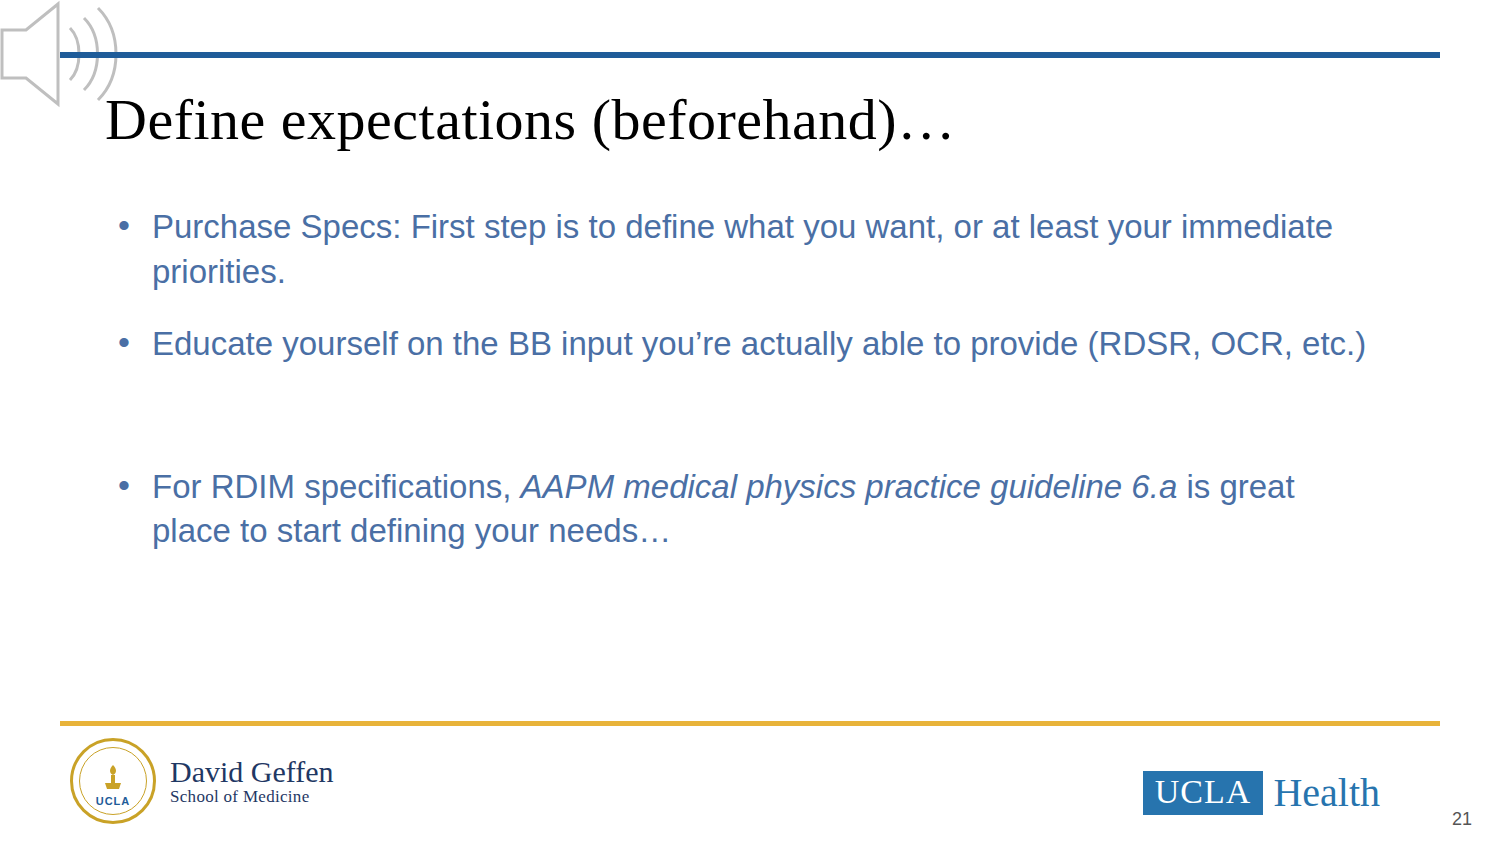Define expectations (beforehand)…
Purchase Specs: First step is to define what you want, or at least your immediate priorities.
Educate yourself on the BB input you’re actually able to provide (RDSR, OCR, etc.)
For RDIM specifications, AAPM medical physics practice guideline 6.a is great place to start defining your needs…
UCLA
David Geffen
School of Medicine
UCLA
Health
21